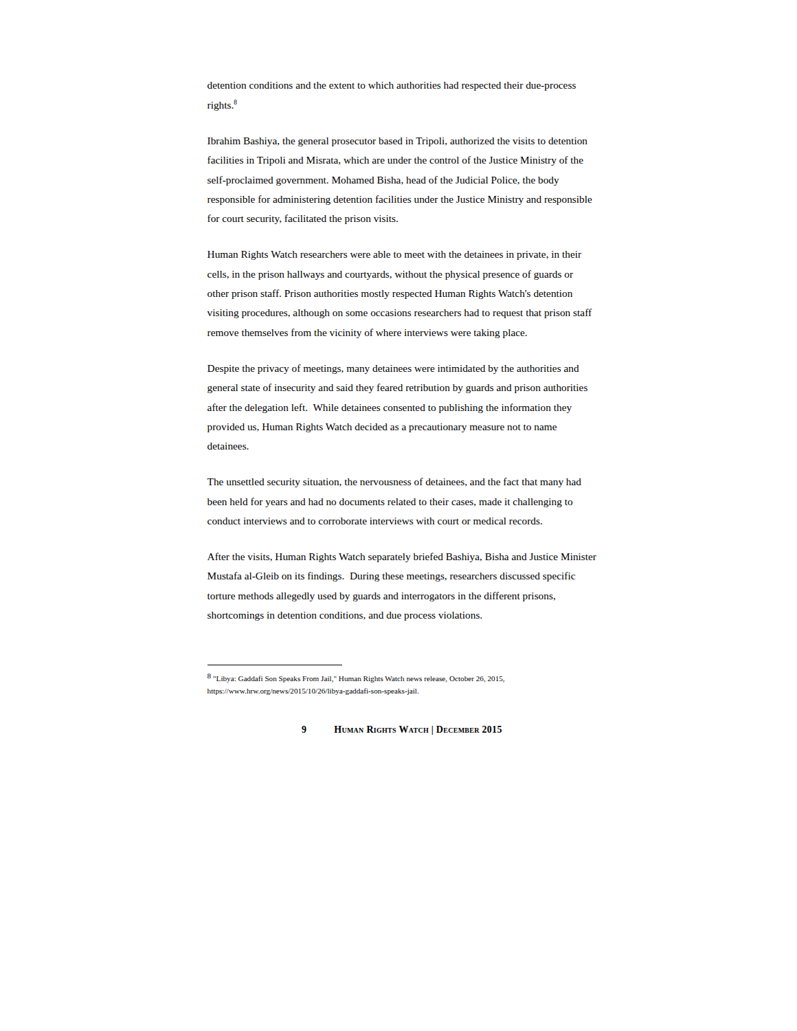detention conditions and the extent to which authorities had respected their due-process rights.8
Ibrahim Bashiya, the general prosecutor based in Tripoli, authorized the visits to detention facilities in Tripoli and Misrata, which are under the control of the Justice Ministry of the self-proclaimed government. Mohamed Bisha, head of the Judicial Police, the body responsible for administering detention facilities under the Justice Ministry and responsible for court security, facilitated the prison visits.
Human Rights Watch researchers were able to meet with the detainees in private, in their cells, in the prison hallways and courtyards, without the physical presence of guards or other prison staff. Prison authorities mostly respected Human Rights Watch's detention visiting procedures, although on some occasions researchers had to request that prison staff remove themselves from the vicinity of where interviews were taking place.
Despite the privacy of meetings, many detainees were intimidated by the authorities and general state of insecurity and said they feared retribution by guards and prison authorities after the delegation left. While detainees consented to publishing the information they provided us, Human Rights Watch decided as a precautionary measure not to name detainees.
The unsettled security situation, the nervousness of detainees, and the fact that many had been held for years and had no documents related to their cases, made it challenging to conduct interviews and to corroborate interviews with court or medical records.
After the visits, Human Rights Watch separately briefed Bashiya, Bisha and Justice Minister Mustafa al-Gleib on its findings. During these meetings, researchers discussed specific torture methods allegedly used by guards and interrogators in the different prisons, shortcomings in detention conditions, and due process violations.
8"Libya: Gaddafi Son Speaks From Jail," Human Rights Watch news release, October 26, 2015, https://www.hrw.org/news/2015/10/26/libya-gaddafi-son-speaks-jail.
9 Human Rights Watch | December 2015